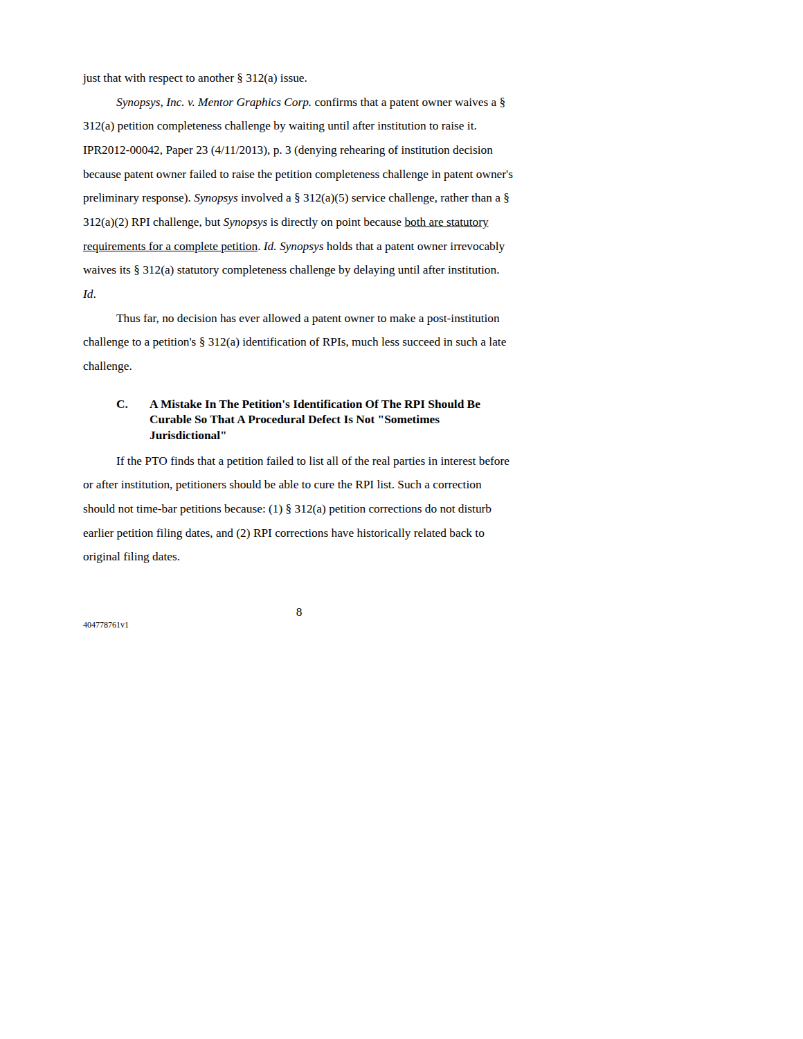just that with respect to another § 312(a) issue.
Synopsys, Inc. v. Mentor Graphics Corp. confirms that a patent owner waives a § 312(a) petition completeness challenge by waiting until after institution to raise it. IPR2012-00042, Paper 23 (4/11/2013), p. 3 (denying rehearing of institution decision because patent owner failed to raise the petition completeness challenge in patent owner's preliminary response). Synopsys involved a § 312(a)(5) service challenge, rather than a § 312(a)(2) RPI challenge, but Synopsys is directly on point because both are statutory requirements for a complete petition. Id. Synopsys holds that a patent owner irrevocably waives its § 312(a) statutory completeness challenge by delaying until after institution. Id.
Thus far, no decision has ever allowed a patent owner to make a post-institution challenge to a petition's § 312(a) identification of RPIs, much less succeed in such a late challenge.
C.
A Mistake In The Petition's Identification Of The RPI Should Be Curable So That A Procedural Defect Is Not "Sometimes Jurisdictional"
If the PTO finds that a petition failed to list all of the real parties in interest before or after institution, petitioners should be able to cure the RPI list. Such a correction should not time-bar petitions because: (1) § 312(a) petition corrections do not disturb earlier petition filing dates, and (2) RPI corrections have historically related back to original filing dates.
8
404778761v1